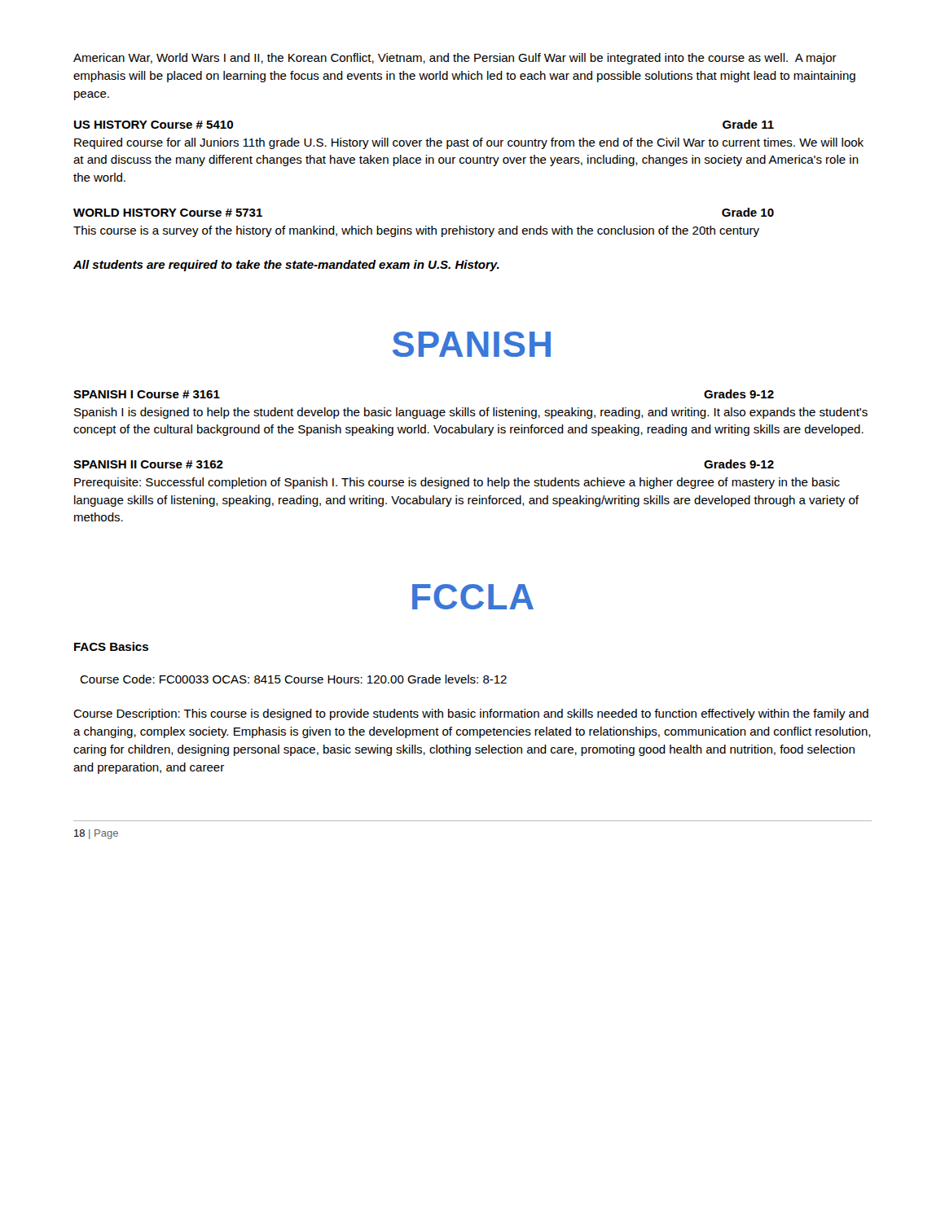American War, World Wars I and II, the Korean Conflict, Vietnam, and the Persian Gulf War will be integrated into the course as well. A major emphasis will be placed on learning the focus and events in the world which led to each war and possible solutions that might lead to maintaining peace.
US HISTORY Course # 5410 Grade 11
Required course for all Juniors 11th grade U.S. History will cover the past of our country from the end of the Civil War to current times. We will look at and discuss the many different changes that have taken place in our country over the years, including, changes in society and America's role in the world.
WORLD HISTORY Course # 5731 Grade 10
This course is a survey of the history of mankind, which begins with prehistory and ends with the conclusion of the 20th century
All students are required to take the state-mandated exam in U.S. History.
SPANISH
SPANISH I Course # 3161 Grades 9-12
Spanish I is designed to help the student develop the basic language skills of listening, speaking, reading, and writing. It also expands the student's concept of the cultural background of the Spanish speaking world. Vocabulary is reinforced and speaking, reading and writing skills are developed.
SPANISH II Course # 3162 Grades 9-12
Prerequisite: Successful completion of Spanish I. This course is designed to help the students achieve a higher degree of mastery in the basic language skills of listening, speaking, reading, and writing. Vocabulary is reinforced, and speaking/writing skills are developed through a variety of methods.
FCCLA
FACS Basics
Course Code: FC00033 OCAS: 8415 Course Hours: 120.00 Grade levels: 8-12
Course Description: This course is designed to provide students with basic information and skills needed to function effectively within the family and a changing, complex society. Emphasis is given to the development of competencies related to relationships, communication and conflict resolution, caring for children, designing personal space, basic sewing skills, clothing selection and care, promoting good health and nutrition, food selection and preparation, and career
18 | Page